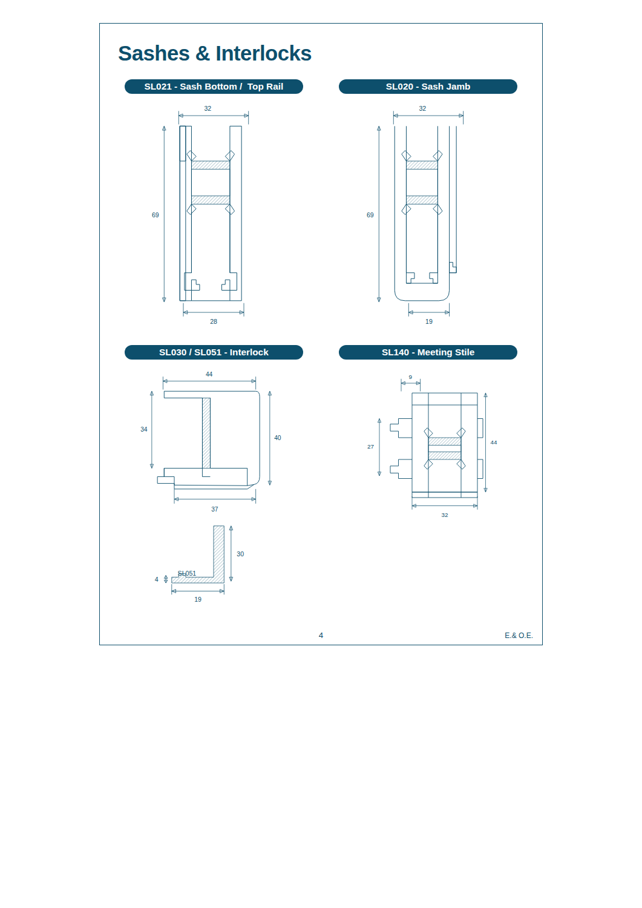Sashes & Interlocks
SL021 - Sash Bottom / Top Rail
32 69 28
SL020 - Sash Jamb
32 69 19
SL030 / SL051 - Interlock
44 34 40 37
30 4 19 SL051
SL140 - Meeting Stile
9 27 44 32
4
E.& O.E.